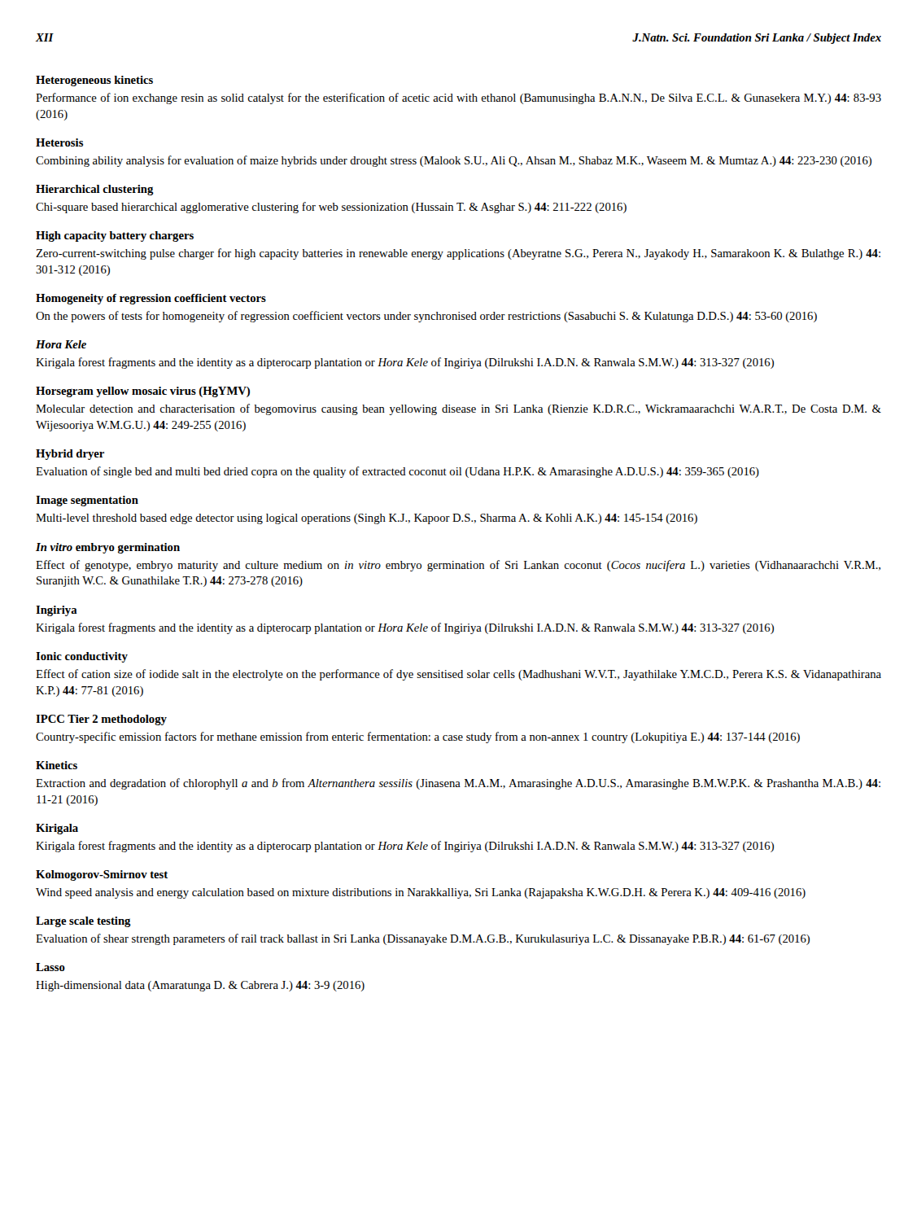XII J.Natn. Sci. Foundation Sri Lanka / Subject Index
Heterogeneous kinetics
Performance of ion exchange resin as solid catalyst for the esterification of acetic acid with ethanol (Bamunusingha B.A.N.N., De Silva E.C.L. & Gunasekera M.Y.) 44: 83-93 (2016)
Heterosis
Combining ability analysis for evaluation of maize hybrids under drought stress (Malook S.U., Ali Q., Ahsan M., Shabaz M.K., Waseem M. & Mumtaz A.) 44: 223-230 (2016)
Hierarchical clustering
Chi-square based hierarchical agglomerative clustering for web sessionization (Hussain T. & Asghar S.) 44: 211-222 (2016)
High capacity battery chargers
Zero-current-switching pulse charger for high capacity batteries in renewable energy applications (Abeyratne S.G., Perera N., Jayakody H., Samarakoon K. & Bulathge R.) 44: 301-312 (2016)
Homogeneity of regression coefficient vectors
On the powers of tests for homogeneity of regression coefficient vectors under synchronised order restrictions (Sasabuchi S. & Kulatunga D.D.S.) 44: 53-60 (2016)
Hora Kele
Kirigala forest fragments and the identity as a dipterocarp plantation or Hora Kele of Ingiriya (Dilrukshi I.A.D.N. & Ranwala S.M.W.) 44: 313-327 (2016)
Horsegram yellow mosaic virus (HgYMV)
Molecular detection and characterisation of begomovirus causing bean yellowing disease in Sri Lanka (Rienzie K.D.R.C., Wickramaarachchi W.A.R.T., De Costa D.M. & Wijesooriya W.M.G.U.) 44: 249-255 (2016)
Hybrid dryer
Evaluation of single bed and multi bed dried copra on the quality of extracted coconut oil (Udana H.P.K. & Amarasinghe A.D.U.S.) 44: 359-365 (2016)
Image segmentation
Multi-level threshold based edge detector using logical operations (Singh K.J., Kapoor D.S., Sharma A. & Kohli A.K.) 44: 145-154 (2016)
In vitro embryo germination
Effect of genotype, embryo maturity and culture medium on in vitro embryo germination of Sri Lankan coconut (Cocos nucifera L.) varieties (Vidhanaarachchi V.R.M., Suranjith W.C. & Gunathilake T.R.) 44: 273-278 (2016)
Ingiriya
Kirigala forest fragments and the identity as a dipterocarp plantation or Hora Kele of Ingiriya (Dilrukshi I.A.D.N. & Ranwala S.M.W.) 44: 313-327 (2016)
Ionic conductivity
Effect of cation size of iodide salt in the electrolyte on the performance of dye sensitised solar cells (Madhushani W.V.T., Jayathilake Y.M.C.D., Perera K.S. & Vidanapathirana K.P.) 44: 77-81 (2016)
IPCC Tier 2 methodology
Country-specific emission factors for methane emission from enteric fermentation: a case study from a non-annex 1 country (Lokupitiya E.) 44: 137-144 (2016)
Kinetics
Extraction and degradation of chlorophyll a and b from Alternanthera sessilis (Jinasena M.A.M., Amarasinghe A.D.U.S., Amarasinghe B.M.W.P.K. & Prashantha M.A.B.) 44: 11-21 (2016)
Kirigala
Kirigala forest fragments and the identity as a dipterocarp plantation or Hora Kele of Ingiriya (Dilrukshi I.A.D.N. & Ranwala S.M.W.) 44: 313-327 (2016)
Kolmogorov-Smirnov test
Wind speed analysis and energy calculation based on mixture distributions in Narakkalliya, Sri Lanka (Rajapaksha K.W.G.D.H. & Perera K.) 44: 409-416 (2016)
Large scale testing
Evaluation of shear strength parameters of rail track ballast in Sri Lanka (Dissanayake D.M.A.G.B., Kurukulasuriya L.C. & Dissanayake P.B.R.) 44: 61-67 (2016)
Lasso
High-dimensional data (Amaratunga D. & Cabrera J.) 44: 3-9 (2016)